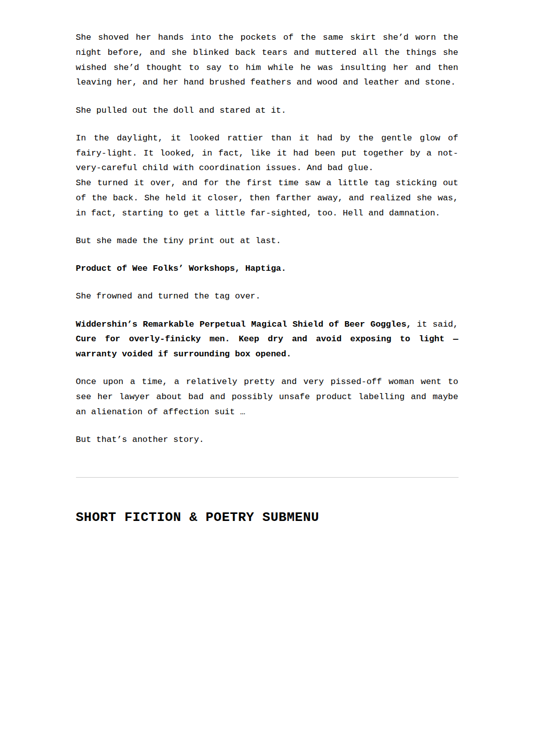She shoved her hands into the pockets of the same skirt she’d worn the night before, and she blinked back tears and muttered all the things she wished she’d thought to say to him while he was insulting her and then leaving her, and her hand brushed feathers and wood and leather and stone.
She pulled out the doll and stared at it.
In the daylight, it looked rattier than it had by the gentle glow of fairy-light. It looked, in fact, like it had been put together by a not-very-careful child with coordination issues. And bad glue.
She turned it over, and for the first time saw a little tag sticking out of the back. She held it closer, then farther away, and realized she was, in fact, starting to get a little far-sighted, too. Hell and damnation.
But she made the tiny print out at last.
Product of Wee Folks’ Workshops, Haptiga.
She frowned and turned the tag over.
Widdershin’s Remarkable Perpetual Magical Shield of Beer Goggles, it said, Cure for overly-finicky men. Keep dry and avoid exposing to light — warranty voided if surrounding box opened.
Once upon a time, a relatively pretty and very pissed-off woman went to see her lawyer about bad and possibly unsafe product labelling and maybe an alienation of affection suit …
But that’s another story.
SHORT FICTION & POETRY SUBMENU